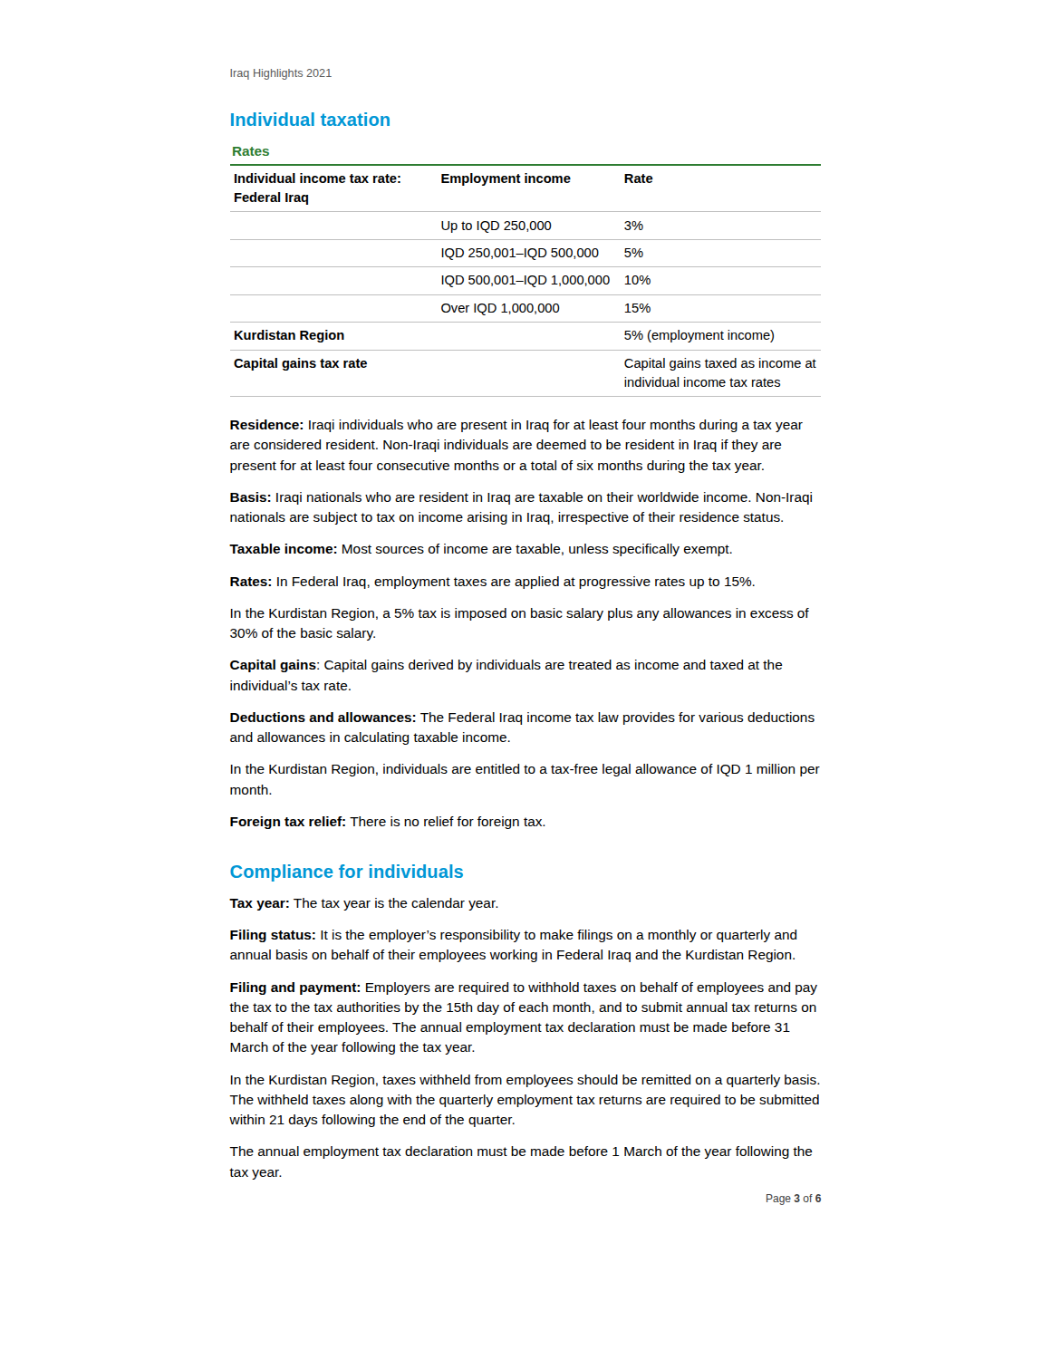Iraq Highlights 2021
Individual taxation
Rates
| Individual income tax rate: Federal Iraq | Employment income | Rate |
| --- | --- | --- |
| | Up to IQD 250,000 | 3% |
| | IQD 250,001–IQD 500,000 | 5% |
| | IQD 500,001–IQD 1,000,000 | 10% |
| | Over IQD 1,000,000 | 15% |
| Kurdistan Region | | 5% (employment income) |
| Capital gains tax rate | | Capital gains taxed as income at individual income tax rates |
Residence: Iraqi individuals who are present in Iraq for at least four months during a tax year are considered resident. Non-Iraqi individuals are deemed to be resident in Iraq if they are present for at least four consecutive months or a total of six months during the tax year.
Basis: Iraqi nationals who are resident in Iraq are taxable on their worldwide income. Non-Iraqi nationals are subject to tax on income arising in Iraq, irrespective of their residence status.
Taxable income: Most sources of income are taxable, unless specifically exempt.
Rates: In Federal Iraq, employment taxes are applied at progressive rates up to 15%.
In the Kurdistan Region, a 5% tax is imposed on basic salary plus any allowances in excess of 30% of the basic salary.
Capital gains: Capital gains derived by individuals are treated as income and taxed at the individual’s tax rate.
Deductions and allowances: The Federal Iraq income tax law provides for various deductions and allowances in calculating taxable income.
In the Kurdistan Region, individuals are entitled to a tax-free legal allowance of IQD 1 million per month.
Foreign tax relief: There is no relief for foreign tax.
Compliance for individuals
Tax year: The tax year is the calendar year.
Filing status: It is the employer’s responsibility to make filings on a monthly or quarterly and annual basis on behalf of their employees working in Federal Iraq and the Kurdistan Region.
Filing and payment: Employers are required to withhold taxes on behalf of employees and pay the tax to the tax authorities by the 15th day of each month, and to submit annual tax returns on behalf of their employees. The annual employment tax declaration must be made before 31 March of the year following the tax year.
In the Kurdistan Region, taxes withheld from employees should be remitted on a quarterly basis. The withheld taxes along with the quarterly employment tax returns are required to be submitted within 21 days following the end of the quarter.
The annual employment tax declaration must be made before 1 March of the year following the tax year.
Page 3 of 6